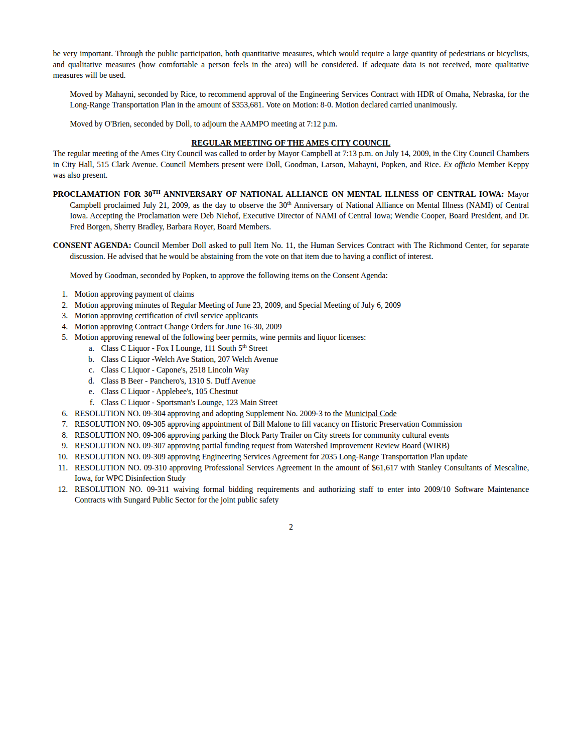be very important. Through the public participation, both quantitative measures, which would require a large quantity of pedestrians or bicyclists, and qualitative measures (how comfortable a person feels in the area) will be considered. If adequate data is not received, more qualitative measures will be used.
Moved by Mahayni, seconded by Rice, to recommend approval of the Engineering Services Contract with HDR of Omaha, Nebraska, for the Long-Range Transportation Plan in the amount of $353,681. Vote on Motion: 8-0. Motion declared carried unanimously.
Moved by O'Brien, seconded by Doll, to adjourn the AAMPO meeting at 7:12 p.m.
REGULAR MEETING OF THE AMES CITY COUNCIL
The regular meeting of the Ames City Council was called to order by Mayor Campbell at 7:13 p.m. on July 14, 2009, in the City Council Chambers in City Hall, 515 Clark Avenue. Council Members present were Doll, Goodman, Larson, Mahayni, Popken, and Rice. Ex officio Member Keppy was also present.
PROCLAMATION FOR 30TH ANNIVERSARY OF NATIONAL ALLIANCE ON MENTAL ILLNESS OF CENTRAL IOWA: Mayor Campbell proclaimed July 21, 2009, as the day to observe the 30th Anniversary of National Alliance on Mental Illness (NAMI) of Central Iowa. Accepting the Proclamation were Deb Niehof, Executive Director of NAMI of Central Iowa; Wendie Cooper, Board President, and Dr. Fred Borgen, Sherry Bradley, Barbara Royer, Board Members.
CONSENT AGENDA: Council Member Doll asked to pull Item No. 11, the Human Services Contract with The Richmond Center, for separate discussion. He advised that he would be abstaining from the vote on that item due to having a conflict of interest.
Moved by Goodman, seconded by Popken, to approve the following items on the Consent Agenda:
Motion approving payment of claims
Motion approving minutes of Regular Meeting of June 23, 2009, and Special Meeting of July 6, 2009
Motion approving certification of civil service applicants
Motion approving Contract Change Orders for June 16-30, 2009
Motion approving renewal of the following beer permits, wine permits and liquor licenses:
Class C Liquor - Fox I Lounge, 111 South 5th Street
Class C Liquor -Welch Ave Station, 207 Welch Avenue
Class C Liquor - Capone's, 2518 Lincoln Way
Class B Beer - Panchero's, 1310 S. Duff Avenue
Class C Liquor - Applebee's, 105 Chestnut
Class C Liquor - Sportsman's Lounge, 123 Main Street
RESOLUTION NO. 09-304 approving and adopting Supplement No. 2009-3 to the Municipal Code
RESOLUTION NO. 09-305 approving appointment of Bill Malone to fill vacancy on Historic Preservation Commission
RESOLUTION NO. 09-306 approving parking the Block Party Trailer on City streets for community cultural events
RESOLUTION NO. 09-307 approving partial funding request from Watershed Improvement Review Board (WIRB)
RESOLUTION NO. 09-309 approving Engineering Services Agreement for 2035 Long-Range Transportation Plan update
RESOLUTION NO. 09-310 approving Professional Services Agreement in the amount of $61,617 with Stanley Consultants of Mescaline, Iowa, for WPC Disinfection Study
RESOLUTION NO. 09-311 waiving formal bidding requirements and authorizing staff to enter into 2009/10 Software Maintenance Contracts with Sungard Public Sector for the joint public safety
2